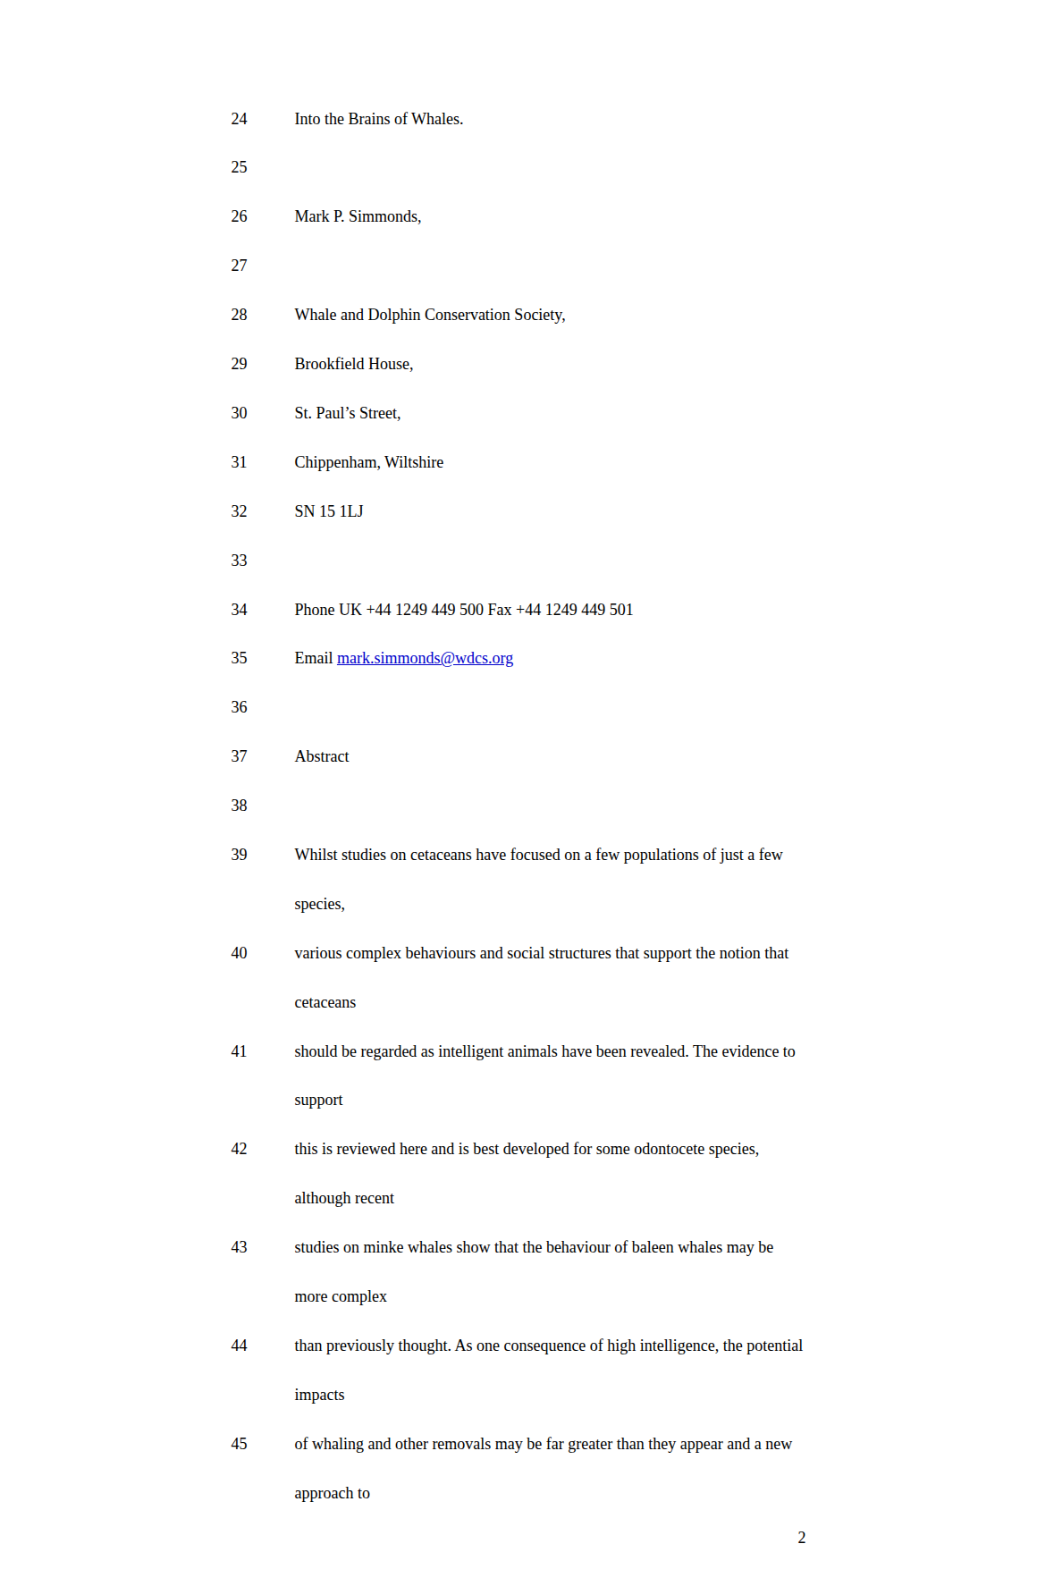24
Into the Brains of Whales.
25
26
Mark P. Simmonds,
27
28
Whale and Dolphin Conservation Society,
29
Brookfield House,
30
St. Paul’s Street,
31
Chippenham, Wiltshire
32
SN 15 1LJ
33
34
Phone UK +44 1249 449 500 Fax +44 1249 449 501
35
Email mark.simmonds@wdcs.org
36
37
Abstract
38
39
Whilst studies on cetaceans have focused on a few populations of just a few species,
40
various complex behaviours and social structures that support the notion that cetaceans
41
should be regarded as intelligent animals have been revealed. The evidence to support
42
this is reviewed here and is best developed for some odontocete species, although recent
43
studies on minke whales show that the behaviour of baleen whales may be more complex
44
than previously thought. As one consequence of high intelligence, the potential impacts
45
of whaling and other removals may be far greater than they appear and a new approach to
2